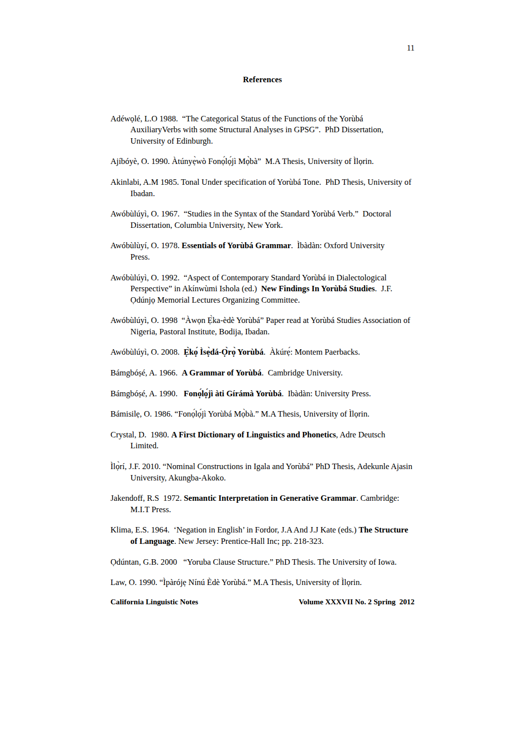11
References
Adéwọlé, L.O 1988. “The Categorical Status of the Functions of the Yorùbá AuxiliaryVerbs with some Structural Analyses in GPSG”. PhD Dissertation, University of Edinburgh.
Ajíbóyè, O. 1990. Àtúnyẹ̀wò Fonọ́lọ́jì Mọ̀bà” M.A Thesis, University of Ìlọrin.
Akinlabi, A.M 1985. Tonal Under specification of Yorùbá Tone. PhD Thesis, University of Ibadan.
Awóbùlúyì, O. 1967. “Studies in the Syntax of the Standard Yorùbá Verb.” Doctoral Dissertation, Columbia University, New York.
Awóbùlùyí, O. 1978. Essentials of Yorùbá Grammar. Ìbàdàn: Oxford University Press.
Awóbùlúyì, O. 1992. “Aspect of Contemporary Standard Yorùbá in Dialectological Perspective” in Akínwùmi Ishola (ed.) New Findings In Yorùbá Studies. J.F. Ọdúnjọ Memorial Lectures Organizing Committee.
Awóbùlúyì, O. 1998 “Àwọn Ẹ̀ka-èdè Yorùbá” Paper read at Yorùbá Studies Association of Nigeria, Pastoral Institute, Bodija, Ibadan.
Awóbùlúyì, O. 2008. Ẹ̀kọ́ Ìsẹ̀dá-Ọ̀rọ̀ Yorùbá. Àkúrẹ́: Montem Paerbacks.
Bámgbóṣé, A. 1966. A Grammar of Yorùbá. Cambridge University.
Bámgbóṣé, A. 1990. Fonọ́lọ́jì àti Gírámà Yorùbá. Ibàdàn: University Press.
Bámisilẹ, O. 1986. “Fonọ́lọ́jì Yorùbá Mọ̀bà.” M.A Thesis, University of Ìlọrin.
Crystal, D. 1980. A First Dictionary of Linguistics and Phonetics, Adre Deutsch Limited.
Ìlọ̀rí, J.F. 2010. “Nominal Constructions in Igala and Yorùbá” PhD Thesis, Adekunle Ajasin University, Akungba-Akoko.
Jakendoff, R.S 1972. Semantic Interpretation in Generative Grammar. Cambridge: M.I.T Press.
Klima, E.S. 1964. ‘Negation in English’ in Fordor, J.A And J.J Kate (eds.) The Structure of Language. New Jersey: Prentice-Hall Inc; pp. 218-323.
Ọdúntan, G.B. 2000 “Yoruba Clause Structure.” PhD Thesis. The University of Iowa.
Law, O. 1990. “Ìpàrójẹ Nínú Èdè Yorùbá.” M.A Thesis, University of Ìlọrin.
California Linguistic Notes Volume XXXVII No. 2 Spring 2012